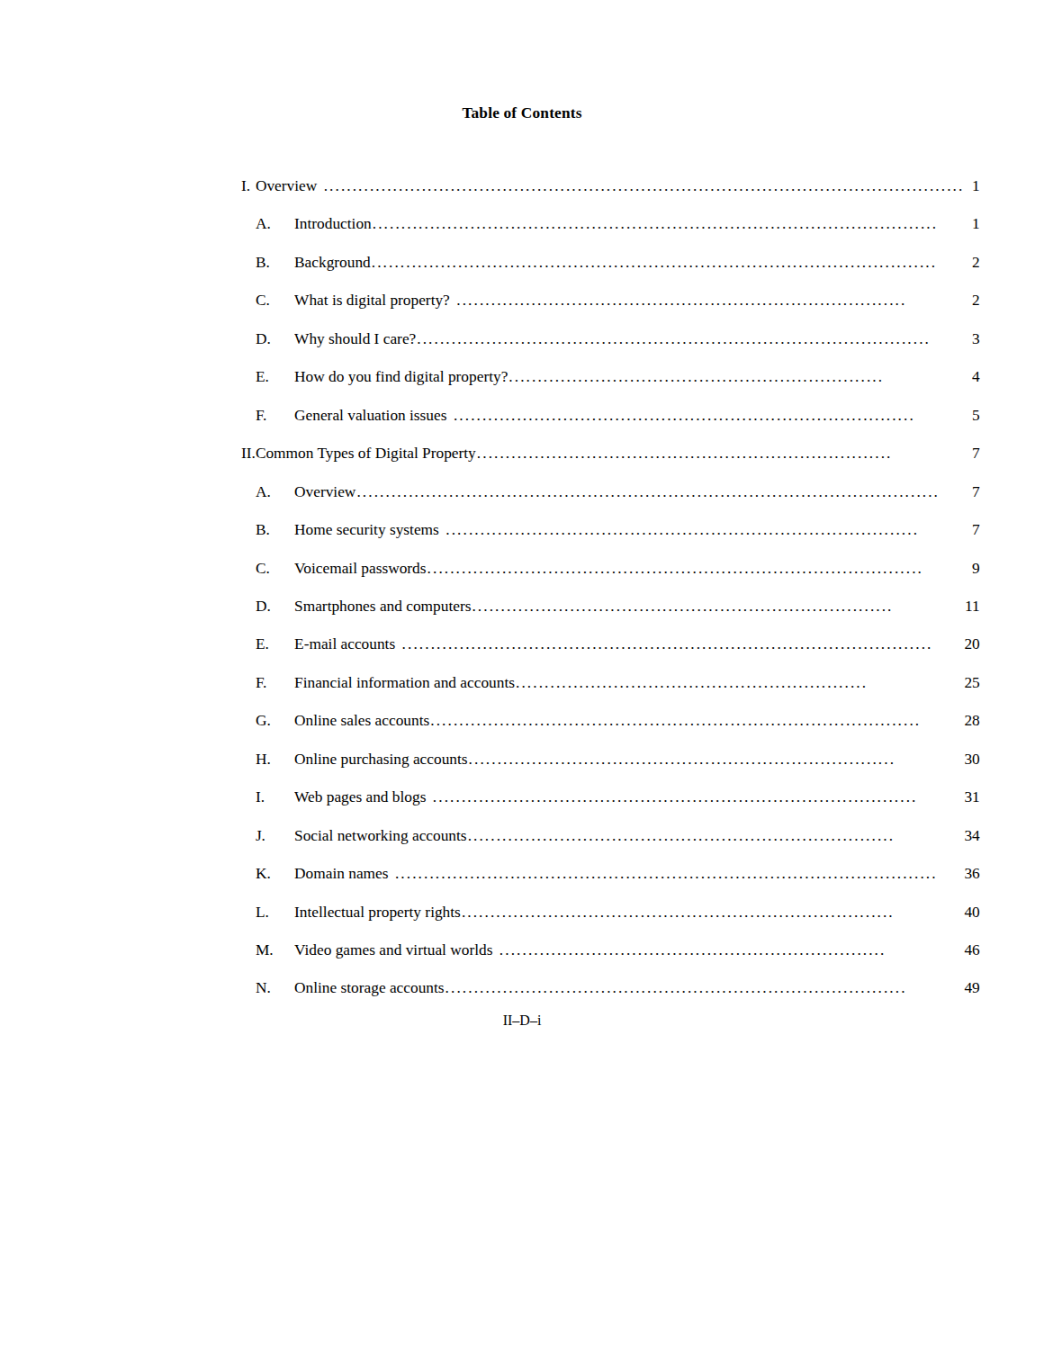Table of Contents
| I. | Overview ............................................................................................................... | 1 |
| | A. | Introduction .................................................................................................. | 1 |
| | B. | Background .................................................................................................. | 2 |
| | C. | What is digital property? .............................................................................. | 2 |
| | D. | Why should I care? ......................................................................................... | 3 |
| | E. | How do you find digital property? ................................................................. | 4 |
| | F. | General valuation issues ................................................................................ | 5 |
| II. | Common Types of Digital Property ........................................................................ | 7 |
| | A. | Overview ..................................................................................................... | 7 |
| | B. | Home security systems .................................................................................. | 7 |
| | C. | Voicemail passwords ...................................................................................... | 9 |
| | D. | Smartphones and computers ......................................................................... | 11 |
| | E. | E-mail accounts ............................................................................................ | 20 |
| | F. | Financial information and accounts ............................................................. | 25 |
| | G. | Online sales accounts ..................................................................................... | 28 |
| | H. | Online purchasing accounts .......................................................................... | 30 |
| | I. | Web pages and blogs .................................................................................... | 31 |
| | J. | Social networking accounts .......................................................................... | 34 |
| | K. | Domain names .............................................................................................. | 36 |
| | L. | Intellectual property rights ........................................................................... | 40 |
| | M. | Video games and virtual worlds ................................................................... | 46 |
| | N. | Online storage accounts ................................................................................ | 49 |
II–D–i